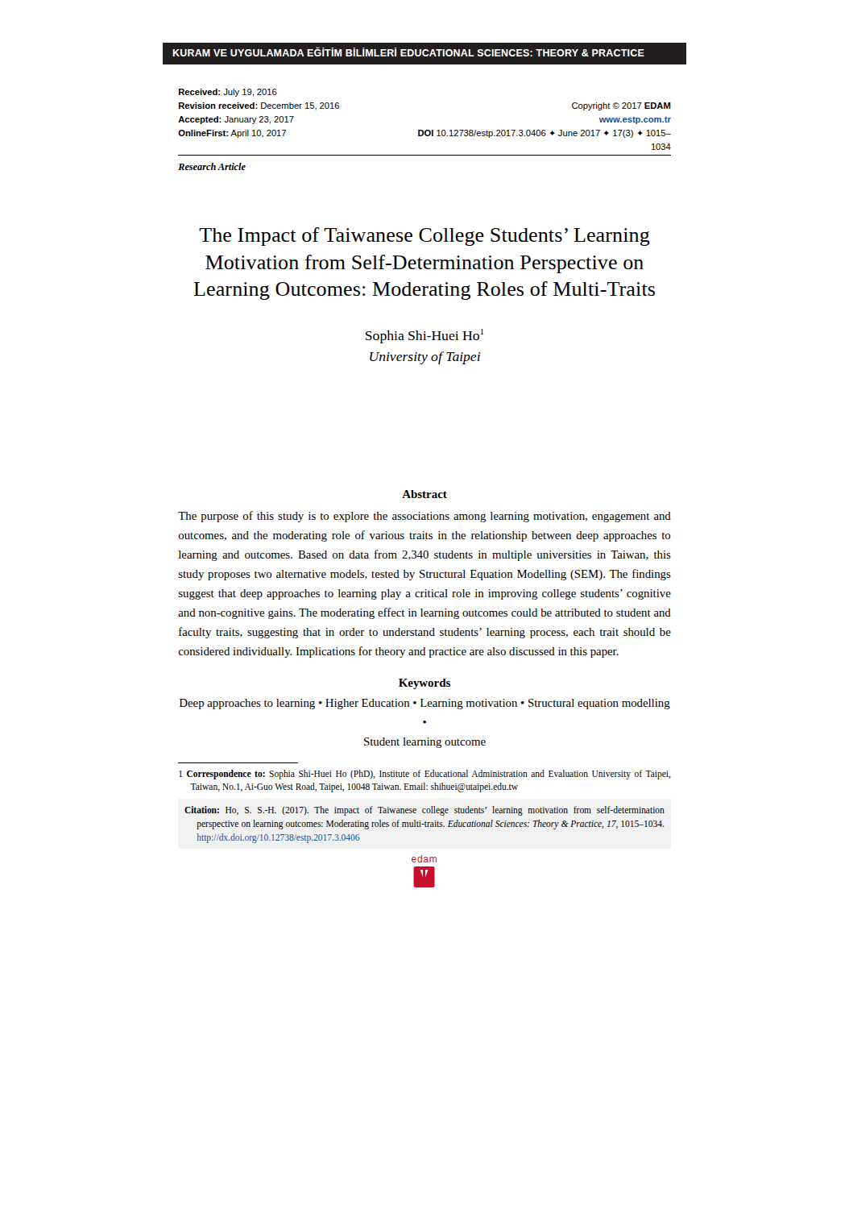KURAM VE UYGULAMADA EĞİTİM BİLİMLERİ EDUCATIONAL SCIENCES: THEORY & PRACTICE
Received: July 19, 2016
Revision received: December 15, 2016
Accepted: January 23, 2017
OnlineFirst: April 10, 2017
Copyright © 2017 EDAM
www.estp.com.tr
DOI 10.12738/estp.2017.3.0406 ✦ June 2017 ✦ 17(3) ✦ 1015–1034
Research Article
The Impact of Taiwanese College Students’ Learning
Motivation from Self-Determination Perspective on
Learning Outcomes: Moderating Roles of Multi-Traits
Sophia Shi-Huei Ho1
University of Taipei
Abstract
The purpose of this study is to explore the associations among learning motivation, engagement and outcomes, and the moderating role of various traits in the relationship between deep approaches to learning and outcomes. Based on data from 2,340 students in multiple universities in Taiwan, this study proposes two alternative models, tested by Structural Equation Modelling (SEM). The findings suggest that deep approaches to learning play a critical role in improving college students’ cognitive and non-cognitive gains. The moderating effect in learning outcomes could be attributed to student and faculty traits, suggesting that in order to understand students’ learning process, each trait should be considered individually. Implications for theory and practice are also discussed in this paper.
Keywords
Deep approaches to learning • Higher Education • Learning motivation • Structural equation modelling •
Student learning outcome
1 Correspondence to: Sophia Shi-Huei Ho (PhD), Institute of Educational Administration and Evaluation University of Taipei, Taiwan, No.1, Ai-Guo West Road, Taipei, 10048 Taiwan. Email: shihuei@utaipei.edu.tw
Citation: Ho, S. S.-H. (2017). The impact of Taiwanese college students’ learning motivation from self-determination perspective on learning outcomes: Moderating roles of multi-traits. Educational Sciences: Theory & Practice, 17, 1015–1034. http://dx.doi.org/10.12738/estp.2017.3.0406
edam